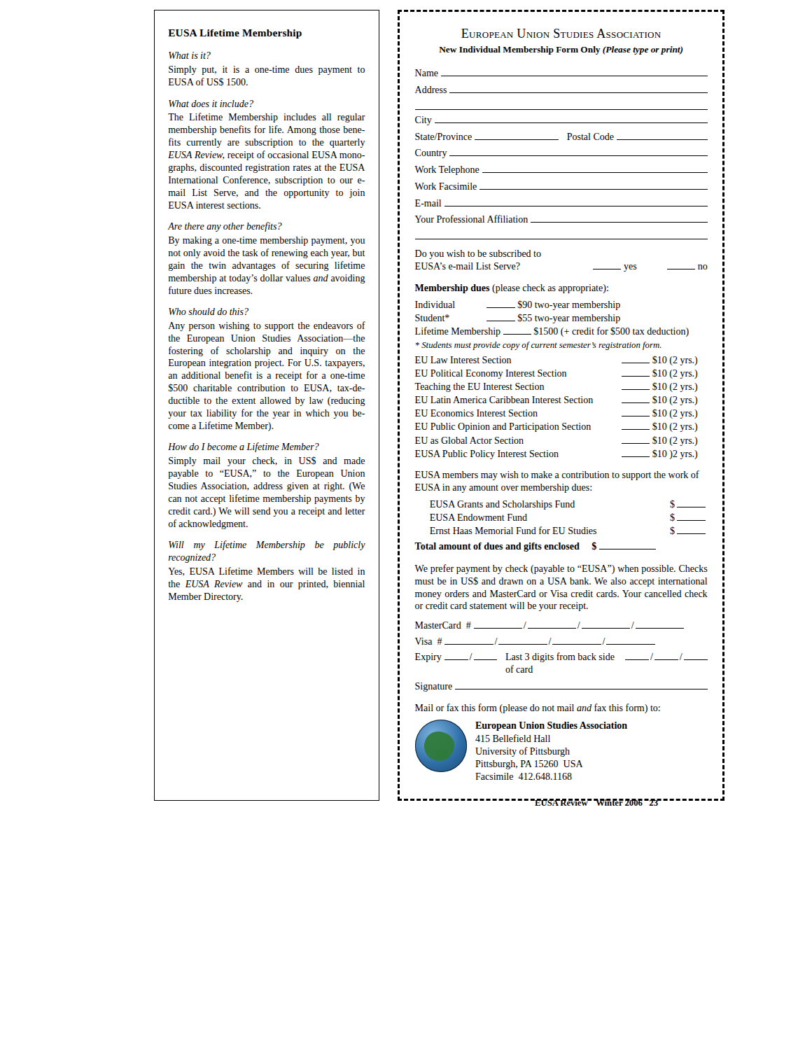EUSA Lifetime Membership
What is it?
Simply put, it is a one-time dues payment to EUSA of US$ 1500.
What does it include?
The Lifetime Membership includes all regular membership benefits for life. Among those benefits currently are subscription to the quarterly EUSA Review, receipt of occasional EUSA monographs, discounted registration rates at the EUSA International Conference, subscription to our e-mail List Serve, and the opportunity to join EUSA interest sections.
Are there any other benefits?
By making a one-time membership payment, you not only avoid the task of renewing each year, but gain the twin advantages of securing lifetime membership at today’s dollar values and avoiding future dues increases.
Who should do this?
Any person wishing to support the endeavors of the European Union Studies Association—the fostering of scholarship and inquiry on the European integration project. For U.S. taxpayers, an additional benefit is a receipt for a one-time $500 charitable contribution to EUSA, tax-deductible to the extent allowed by law (reducing your tax liability for the year in which you become a Lifetime Member).
How do I become a Lifetime Member?
Simply mail your check, in US$ and made payable to “EUSA,” to the European Union Studies Association, address given at right. (We can not accept lifetime membership payments by credit card.) We will send you a receipt and letter of acknowledgment.
Will my Lifetime Membership be publicly recognized?
Yes, EUSA Lifetime Members will be listed in the EUSA Review and in our printed, biennial Member Directory.
European Union Studies Association
New Individual Membership Form Only (Please type or print)
Name
Address
City
State/Province Postal Code
Country
Work Telephone
Work Facsimile
E-mail
Your Professional Affiliation
Do you wish to be subscribed to
EUSA’s e-mail List Serve? yes no
Membership dues (please check as appropriate):
| Individual | $90 two-year membership |
| Student* | $55 two-year membership |
| Lifetime Membership $1500 (+ credit for $500 tax deduction) |
* Students must provide copy of current semester’s registration form.
| EU Law Interest Section | $10 (2 yrs.) |
| EU Political Economy Interest Section | $10 (2 yrs.) |
| Teaching the EU Interest Section | $10 (2 yrs.) |
| EU Latin America Caribbean Interest Section | $10 (2 yrs.) |
| EU Economics Interest Section | $10 (2 yrs.) |
| EU Public Opinion and Participation Section | $10 (2 yrs.) |
| EU as Global Actor Section | $10 (2 yrs.) |
| EUSA Public Policy Interest Section | $10 )2 yrs.) |
EUSA members may wish to make a contribution to support the work of EUSA in any amount over membership dues:
| EUSA Grants and Scholarships Fund | $ |
| EUSA Endowment Fund | $ |
| Ernst Haas Memorial Fund for EU Studies | $ |
Total amount of dues and gifts enclosed $
We prefer payment by check (payable to “EUSA”) when possible. Checks must be in US$ and drawn on a USA bank. We also accept international money orders and MasterCard or Visa credit cards. Your cancelled check or credit card statement will be your receipt.
MasterCard # / / /
Visa # / / /
Expiry / Last 3 digits from back side of card / /
Signature
Mail or fax this form (please do not mail and fax this form) to:
European Union Studies Association
415 Bellefield Hall
University of Pittsburgh
Pittsburgh, PA 15260 USA
Facsimile 412.648.1168
EUSA ReviewWinter 2006 23